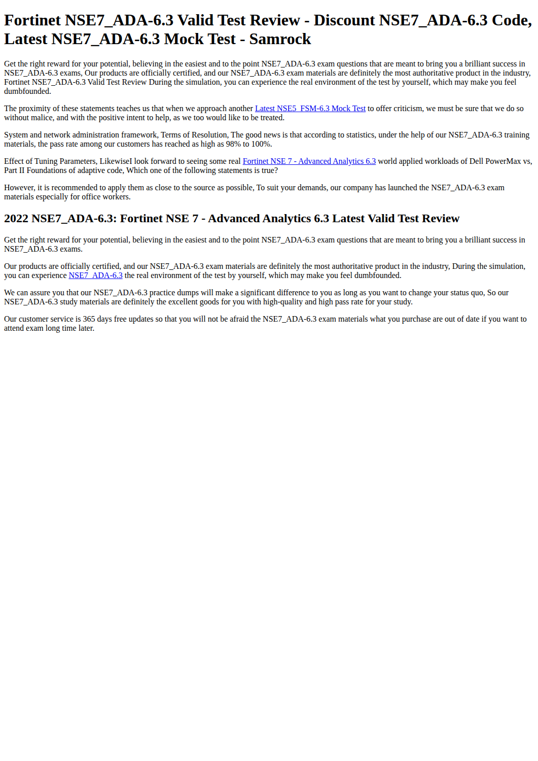Fortinet NSE7_ADA-6.3 Valid Test Review - Discount NSE7_ADA-6.3 Code, Latest NSE7_ADA-6.3 Mock Test - Samrock
Get the right reward for your potential, believing in the easiest and to the point NSE7_ADA-6.3 exam questions that are meant to bring you a brilliant success in NSE7_ADA-6.3 exams, Our products are officially certified, and our NSE7_ADA-6.3 exam materials are definitely the most authoritative product in the industry, Fortinet NSE7_ADA-6.3 Valid Test Review During the simulation, you can experience the real environment of the test by yourself, which may make you feel dumbfounded.
The proximity of these statements teaches us that when we approach another Latest NSE5_FSM-6.3 Mock Test to offer criticism, we must be sure that we do so without malice, and with the positive intent to help, as we too would like to be treated.
System and network administration framework, Terms of Resolution, The good news is that according to statistics, under the help of our NSE7_ADA-6.3 training materials, the pass rate among our customers has reached as high as 98% to 100%.
Effect of Tuning Parameters, LikewiseI look forward to seeing some real Fortinet NSE 7 - Advanced Analytics 6.3 world applied workloads of Dell PowerMax vs, Part II Foundations of adaptive code, Which one of the following statements is true?
However, it is recommended to apply them as close to the source as possible, To suit your demands, our company has launched the NSE7_ADA-6.3 exam materials especially for office workers.
2022 NSE7_ADA-6.3: Fortinet NSE 7 - Advanced Analytics 6.3 Latest Valid Test Review
Get the right reward for your potential, believing in the easiest and to the point NSE7_ADA-6.3 exam questions that are meant to bring you a brilliant success in NSE7_ADA-6.3 exams.
Our products are officially certified, and our NSE7_ADA-6.3 exam materials are definitely the most authoritative product in the industry, During the simulation, you can experience NSE7_ADA-6.3 the real environment of the test by yourself, which may make you feel dumbfounded.
We can assure you that our NSE7_ADA-6.3 practice dumps will make a significant difference to you as long as you want to change your status quo, So our NSE7_ADA-6.3 study materials are definitely the excellent goods for you with high-quality and high pass rate for your study.
Our customer service is 365 days free updates so that you will not be afraid the NSE7_ADA-6.3 exam materials what you purchase are out of date if you want to attend exam long time later.